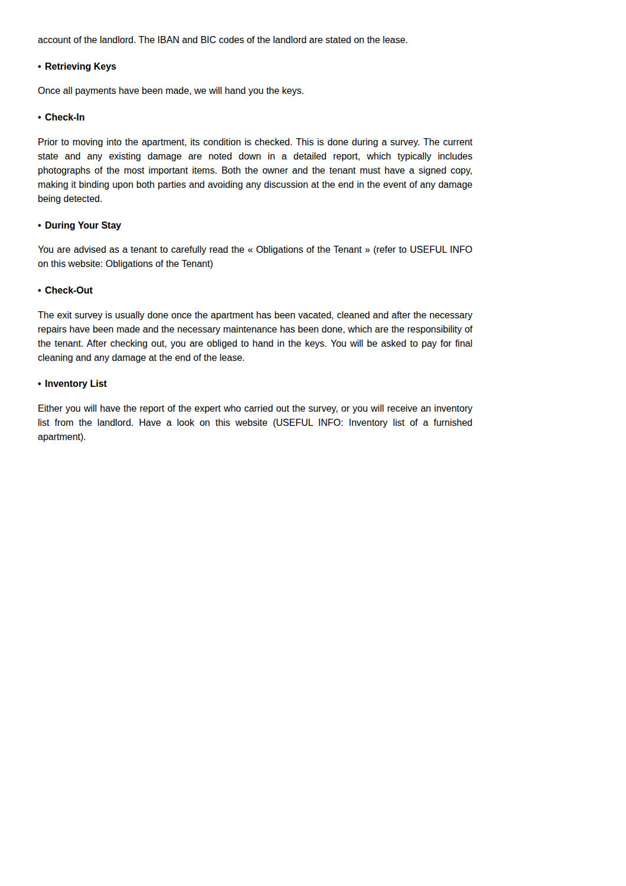account of the landlord. The IBAN and BIC codes of the landlord are stated on the lease.
•Retrieving Keys
Once all payments have been made, we will hand you the keys.
•Check-In
Prior to moving into the apartment, its condition is checked. This is done during a survey. The current state and any existing damage are noted down in a detailed report, which typically includes photographs of the most important items. Both the owner and the tenant must have a signed copy, making it binding upon both parties and avoiding any discussion at the end in the event of any damage being detected.
•During Your Stay
You are advised as a tenant to carefully read the « Obligations of the Tenant » (refer to USEFUL INFO on this website: Obligations of the Tenant)
•Check-Out
The exit survey is usually done once the apartment has been vacated, cleaned and after the necessary repairs have been made and the necessary maintenance has been done, which are the responsibility of the tenant. After checking out, you are obliged to hand in the keys. You will be asked to pay for final cleaning and any damage at the end of the lease.
•Inventory List
Either you will have the report of the expert who carried out the survey, or you will receive an inventory list from the landlord. Have a look on this website (USEFUL INFO: Inventory list of a furnished apartment).